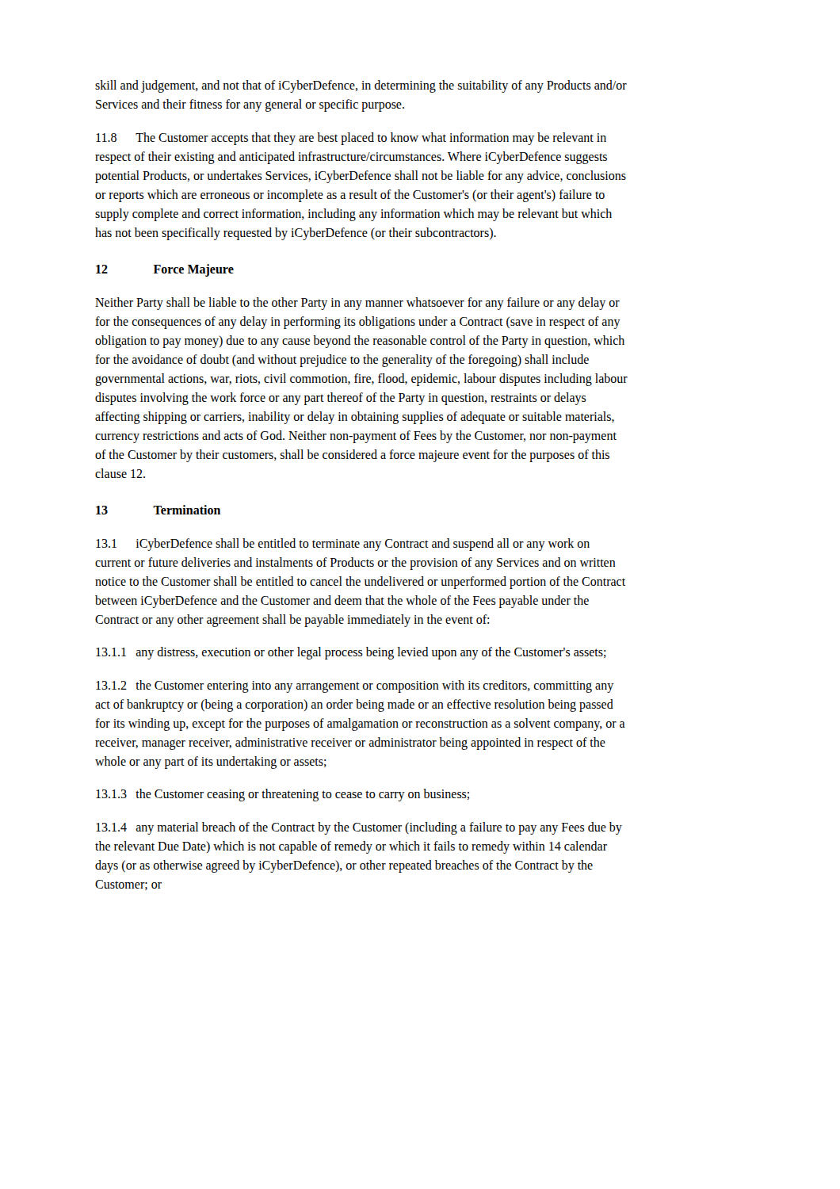skill and judgement, and not that of iCyberDefence, in determining the suitability of any Products and/or Services and their fitness for any general or specific purpose.
11.8 The Customer accepts that they are best placed to know what information may be relevant in respect of their existing and anticipated infrastructure/circumstances. Where iCyberDefence suggests potential Products, or undertakes Services, iCyberDefence shall not be liable for any advice, conclusions or reports which are erroneous or incomplete as a result of the Customer's (or their agent's) failure to supply complete and correct information, including any information which may be relevant but which has not been specifically requested by iCyberDefence (or their subcontractors).
12 Force Majeure
Neither Party shall be liable to the other Party in any manner whatsoever for any failure or any delay or for the consequences of any delay in performing its obligations under a Contract (save in respect of any obligation to pay money) due to any cause beyond the reasonable control of the Party in question, which for the avoidance of doubt (and without prejudice to the generality of the foregoing) shall include governmental actions, war, riots, civil commotion, fire, flood, epidemic, labour disputes including labour disputes involving the work force or any part thereof of the Party in question, restraints or delays affecting shipping or carriers, inability or delay in obtaining supplies of adequate or suitable materials, currency restrictions and acts of God. Neither non-payment of Fees by the Customer, nor non-payment of the Customer by their customers, shall be considered a force majeure event for the purposes of this clause 12.
13 Termination
13.1iCyberDefence shall be entitled to terminate any Contract and suspend all or any work on current or future deliveries and instalments of Products or the provision of any Services and on written notice to the Customer shall be entitled to cancel the undelivered or unperformed portion of the Contract between iCyberDefence and the Customer and deem that the whole of the Fees payable under the Contract or any other agreement shall be payable immediately in the event of:
13.1.1any distress, execution or other legal process being levied upon any of the Customer's assets;
13.1.2the Customer entering into any arrangement or composition with its creditors, committing any act of bankruptcy or (being a corporation) an order being made or an effective resolution being passed for its winding up, except for the purposes of amalgamation or reconstruction as a solvent company, or a receiver, manager receiver, administrative receiver or administrator being appointed in respect of the whole or any part of its undertaking or assets;
13.1.3the Customer ceasing or threatening to cease to carry on business;
13.1.4any material breach of the Contract by the Customer (including a failure to pay any Fees due by the relevant Due Date) which is not capable of remedy or which it fails to remedy within 14 calendar days (or as otherwise agreed by iCyberDefence), or other repeated breaches of the Contract by the Customer; or